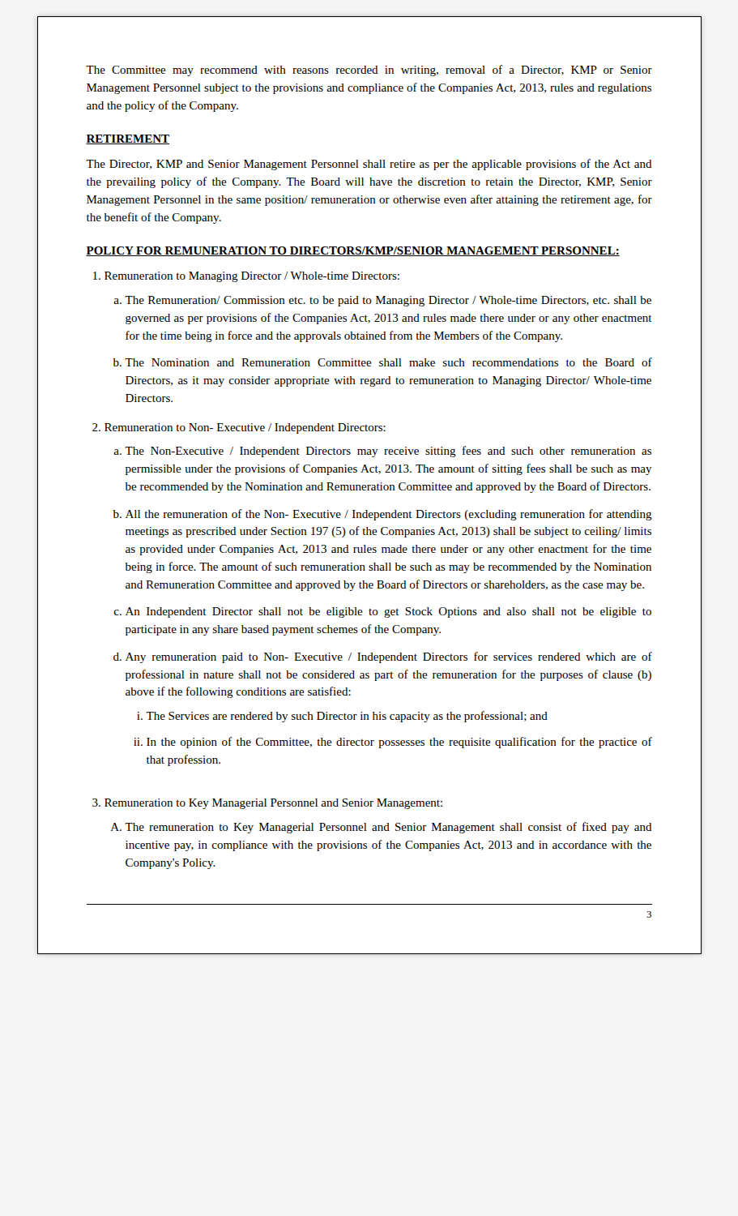The Committee may recommend with reasons recorded in writing, removal of a Director, KMP or Senior Management Personnel subject to the provisions and compliance of the Companies Act, 2013, rules and regulations and the policy of the Company.
RETIREMENT
The Director, KMP and Senior Management Personnel shall retire as per the applicable provisions of the Act and the prevailing policy of the Company. The Board will have the discretion to retain the Director, KMP, Senior Management Personnel in the same position/ remuneration or otherwise even after attaining the retirement age, for the benefit of the Company.
POLICY FOR REMUNERATION TO DIRECTORS/KMP/SENIOR MANAGEMENT PERSONNEL:
Remuneration to Managing Director / Whole-time Directors:
The Remuneration/ Commission etc. to be paid to Managing Director / Whole-time Directors, etc. shall be governed as per provisions of the Companies Act, 2013 and rules made there under or any other enactment for the time being in force and the approvals obtained from the Members of the Company.
The Nomination and Remuneration Committee shall make such recommendations to the Board of Directors, as it may consider appropriate with regard to remuneration to Managing Director/ Whole-time Directors.
Remuneration to Non- Executive / Independent Directors:
The Non-Executive / Independent Directors may receive sitting fees and such other remuneration as permissible under the provisions of Companies Act, 2013. The amount of sitting fees shall be such as may be recommended by the Nomination and Remuneration Committee and approved by the Board of Directors.
All the remuneration of the Non- Executive / Independent Directors (excluding remuneration for attending meetings as prescribed under Section 197 (5) of the Companies Act, 2013) shall be subject to ceiling/ limits as provided under Companies Act, 2013 and rules made there under or any other enactment for the time being in force. The amount of such remuneration shall be such as may be recommended by the Nomination and Remuneration Committee and approved by the Board of Directors or shareholders, as the case may be.
An Independent Director shall not be eligible to get Stock Options and also shall not be eligible to participate in any share based payment schemes of the Company.
Any remuneration paid to Non- Executive / Independent Directors for services rendered which are of professional in nature shall not be considered as part of the remuneration for the purposes of clause (b) above if the following conditions are satisfied:
The Services are rendered by such Director in his capacity as the professional; and
In the opinion of the Committee, the director possesses the requisite qualification for the practice of that profession.
Remuneration to Key Managerial Personnel and Senior Management:
The remuneration to Key Managerial Personnel and Senior Management shall consist of fixed pay and incentive pay, in compliance with the provisions of the Companies Act, 2013 and in accordance with the Company's Policy.
3